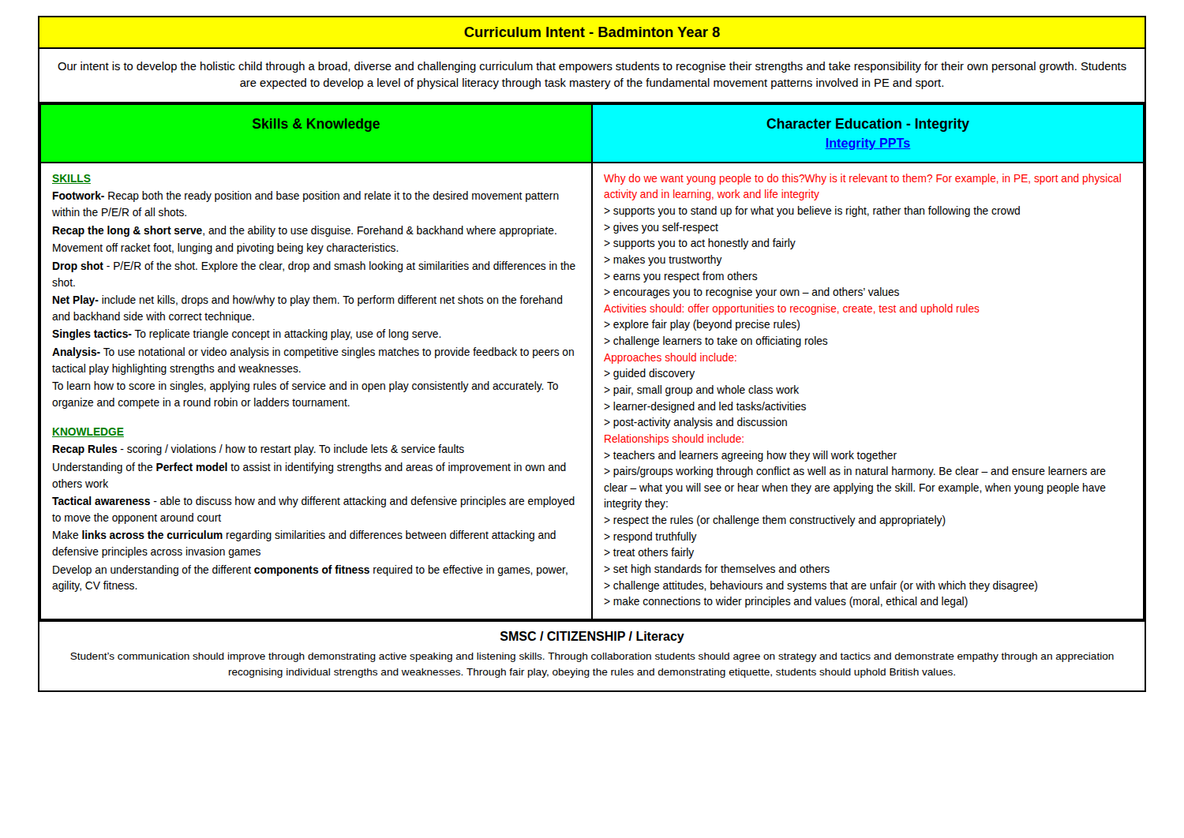Curriculum Intent - Badminton Year 8
Our intent is to develop the holistic child through a broad, diverse and challenging curriculum that empowers students to recognise their strengths and take responsibility for their own personal growth. Students are expected to develop a level of physical literacy through task mastery of the fundamental movement patterns involved in PE and sport.
| Skills & Knowledge | Character Education - Integrity Integrity PPTs |
| --- | --- |
| SKILLS Footwork- Recap both the ready position and base position and relate it to the desired movement pattern within the P/E/R of all shots. Recap the long & short serve , and the ability to use disguise. Forehand & backhand where appropriate. Movement off racket foot, lunging and pivoting being key characteristics. Drop shot - P/E/R of the shot. Explore the clear, drop and smash looking at similarities and differences in the shot. Net Play- include net kills, drops and how/why to play them. To perform different net shots on the forehand and backhand side with correct technique. Singles tactics- To replicate triangle concept in attacking play, use of long serve. Analysis- To use notational or video analysis in competitive singles matches to provide feedback to peers on tactical play highlighting strengths and weaknesses. To learn how to score in singles, applying rules of service and in open play consistently and accurately. To organize and compete in a round robin or ladders tournament. KNOWLEDGE Recap Rules - scoring / violations / how to restart play. To include lets & service faults Understanding of the Perfect model to assist in identifying strengths and areas of improvement in own and others work Tactical awareness - able to discuss how and why different attacking and defensive principles are employed to move the opponent around court Make links across the curriculum regarding similarities and differences between different attacking and defensive principles across invasion games Develop an understanding of the different components of fitness required to be effective in games, power, agility, CV fitness. | Why do we want young people to do this?Why is it relevant to them? For example, in PE, sport and physical activity and in learning, work and life integrity > supports you to stand up for what you believe is right, rather than following the crowd > gives you self-respect > supports you to act honestly and fairly > makes you trustworthy > earns you respect from others > encourages you to recognise your own – and others’ values Activities should: offer opportunities to recognise, create, test and uphold rules > explore fair play (beyond precise rules) > challenge learners to take on officiating roles Approaches should include: > guided discovery > pair, small group and whole class work > learner-designed and led tasks/activities > post-activity analysis and discussion Relationships should include: > teachers and learners agreeing how they will work together > pairs/groups working through conflict as well as in natural harmony. Be clear – and ensure learners are clear – what you will see or hear when they are applying the skill. For example, when young people have integrity they: > respect the rules (or challenge them constructively and appropriately) > respond truthfully > treat others fairly > set high standards for themselves and others > challenge attitudes, behaviours and systems that are unfair (or with which they disagree) > make connections to wider principles and values (moral, ethical and legal) |
SMSC / CITIZENSHIP / Literacy
Student’s communication should improve through demonstrating active speaking and listening skills. Through collaboration students should agree on strategy and tactics and demonstrate empathy through an appreciation recognising individual strengths and weaknesses. Through fair play, obeying the rules and demonstrating etiquette, students should uphold British values.